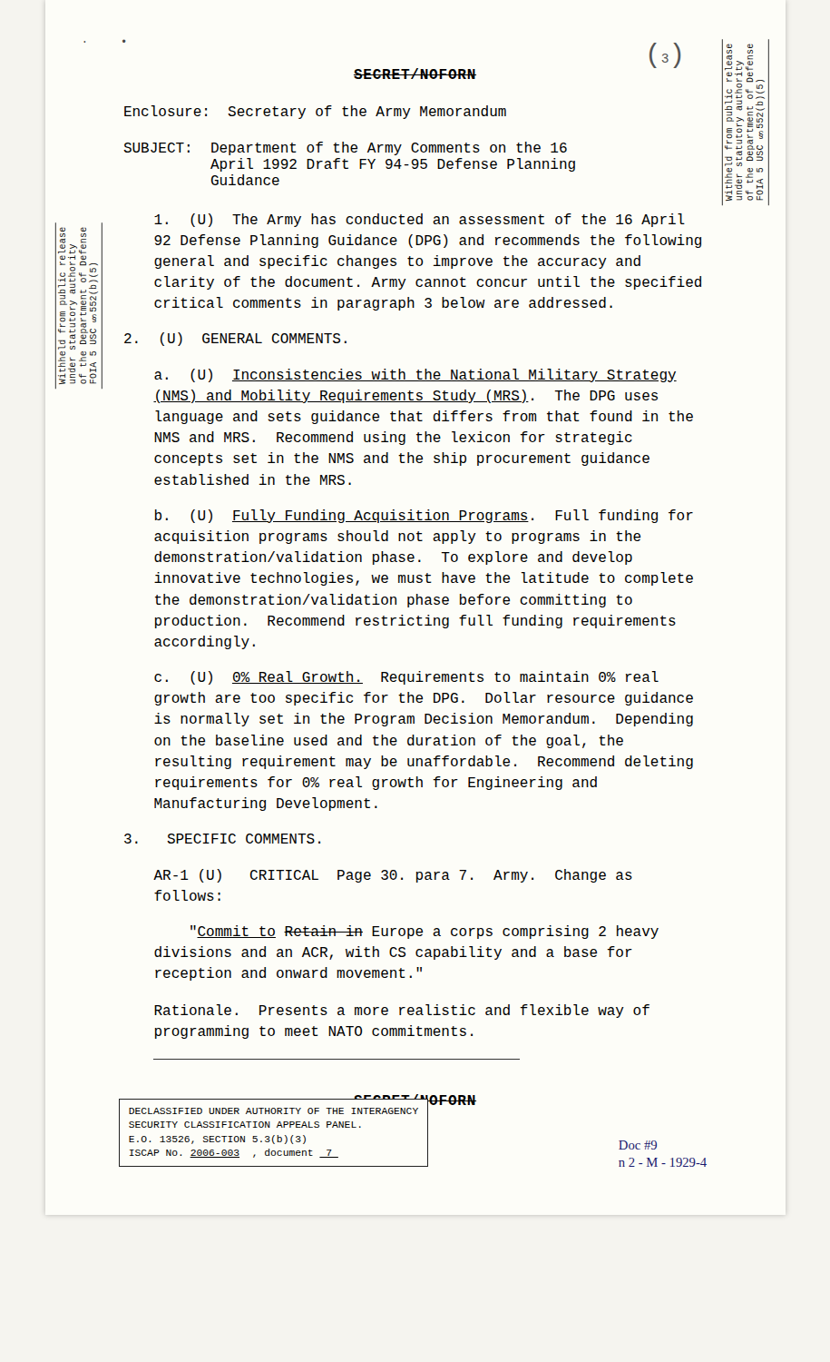· •
(3)
Withheld from public release
under statutory authority
of the Department of Defense
FOIA 5 USC §552(b)(5)
Withheld from public release
under statutory authority
of the Department of Defense
FOIA 5 USC §552(b)(5)
SECRET/NOFORN
Enclosure: Secretary of the Army Memorandum
SUBJECT: Department of the Army Comments on the 16 April 1992 Draft FY 94-95 Defense Planning Guidance
1. (U) The Army has conducted an assessment of the 16 April 92 Defense Planning Guidance (DPG) and recommends the following general and specific changes to improve the accuracy and clarity of the document. Army cannot concur until the specified critical comments in paragraph 3 below are addressed.
2. (U) GENERAL COMMENTS.
a. (U) Inconsistencies with the National Military Strategy (NMS) and Mobility Requirements Study (MRS). The DPG uses language and sets guidance that differs from that found in the NMS and MRS. Recommend using the lexicon for strategic concepts set in the NMS and the ship procurement guidance established in the MRS.
b. (U) Fully Funding Acquisition Programs. Full funding for acquisition programs should not apply to programs in the demonstration/validation phase. To explore and develop innovative technologies, we must have the latitude to complete the demonstration/validation phase before committing to production. Recommend restricting full funding requirements accordingly.
c. (U) 0% Real Growth. Requirements to maintain 0% real growth are too specific for the DPG. Dollar resource guidance is normally set in the Program Decision Memorandum. Depending on the baseline used and the duration of the goal, the resulting requirement may be unaffordable. Recommend deleting requirements for 0% real growth for Engineering and Manufacturing Development.
3. SPECIFIC COMMENTS.
AR-1 (U) CRITICAL Page 30. para 7. Army. Change as follows:
"Commit to Retain in Europe a corps comprising 2 heavy divisions and an ACR, with CS capability and a base for reception and onward movement."
Rationale. Presents a more realistic and flexible way of programming to meet NATO commitments.
SECRET/NOFORN
1
DECLASSIFIED UNDER AUTHORITY OF THE INTERAGENCY
SECURITY CLASSIFICATION APPEALS PANEL.
E.O. 13526, SECTION 5.3(b)(3)
ISCAP No. 2006-003 , document 7
Doc #9
n 2 - M - 1929-4